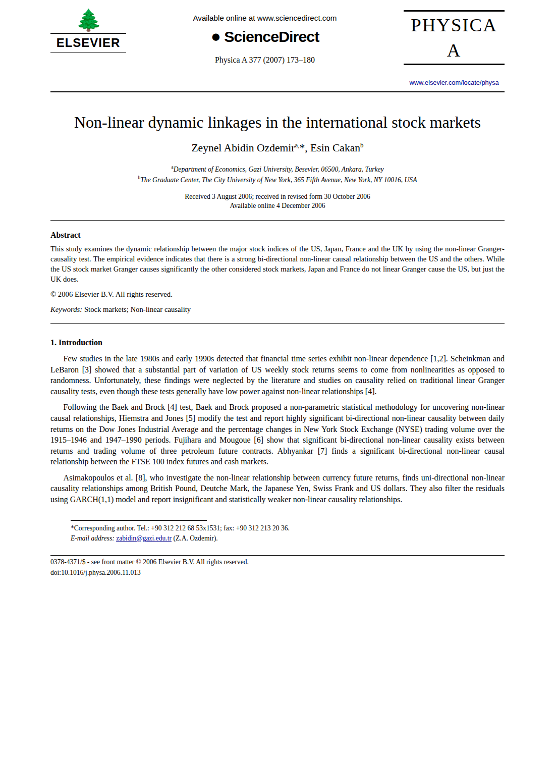🌲
ELSEVIER
Available online at www.sciencedirect.com
● ScienceDirect
Physica A 377 (2007) 173–180
PHYSICA A
www.elsevier.com/locate/physa
Non-linear dynamic linkages in the international stock markets
Zeynel Abidin Ozdemira,*, Esin Cakanb
aDepartment of Economics, Gazi University, Besevler, 06500, Ankara, Turkey
bThe Graduate Center, The City University of New York, 365 Fifth Avenue, New York, NY 10016, USA
Received 3 August 2006; received in revised form 30 October 2006
Available online 4 December 2006
Abstract
This study examines the dynamic relationship between the major stock indices of the US, Japan, France and the UK by using the non-linear Granger-causality test. The empirical evidence indicates that there is a strong bi-directional non-linear causal relationship between the US and the others. While the US stock market Granger causes significantly the other considered stock markets, Japan and France do not linear Granger cause the US, but just the UK does.
© 2006 Elsevier B.V. All rights reserved.
Keywords: Stock markets; Non-linear causality
1. Introduction
Few studies in the late 1980s and early 1990s detected that financial time series exhibit non-linear dependence [1,2]. Scheinkman and LeBaron [3] showed that a substantial part of variation of US weekly stock returns seems to come from nonlinearities as opposed to randomness. Unfortunately, these findings were neglected by the literature and studies on causality relied on traditional linear Granger causality tests, even though these tests generally have low power against non-linear relationships [4].
Following the Baek and Brock [4] test, Baek and Brock proposed a non-parametric statistical methodology for uncovering non-linear causal relationships, Hiemstra and Jones [5] modify the test and report highly significant bi-directional non-linear causality between daily returns on the Dow Jones Industrial Average and the percentage changes in New York Stock Exchange (NYSE) trading volume over the 1915–1946 and 1947–1990 periods. Fujihara and Mougoue [6] show that significant bi-directional non-linear causality exists between returns and trading volume of three petroleum future contracts. Abhyankar [7] finds a significant bi-directional non-linear causal relationship between the FTSE 100 index futures and cash markets.
Asimakopoulos et al. [8], who investigate the non-linear relationship between currency future returns, finds uni-directional non-linear causality relationships among British Pound, Deutche Mark, the Japanese Yen, Swiss Frank and US dollars. They also filter the residuals using GARCH(1,1) model and report insignificant and statistically weaker non-linear causality relationships.
*Corresponding author. Tel.: +90 312 212 68 53x1531; fax: +90 312 213 20 36.
E-mail address: zabidin@gazi.edu.tr (Z.A. Ozdemir).
0378-4371/$ - see front matter © 2006 Elsevier B.V. All rights reserved.
doi:10.1016/j.physa.2006.11.013